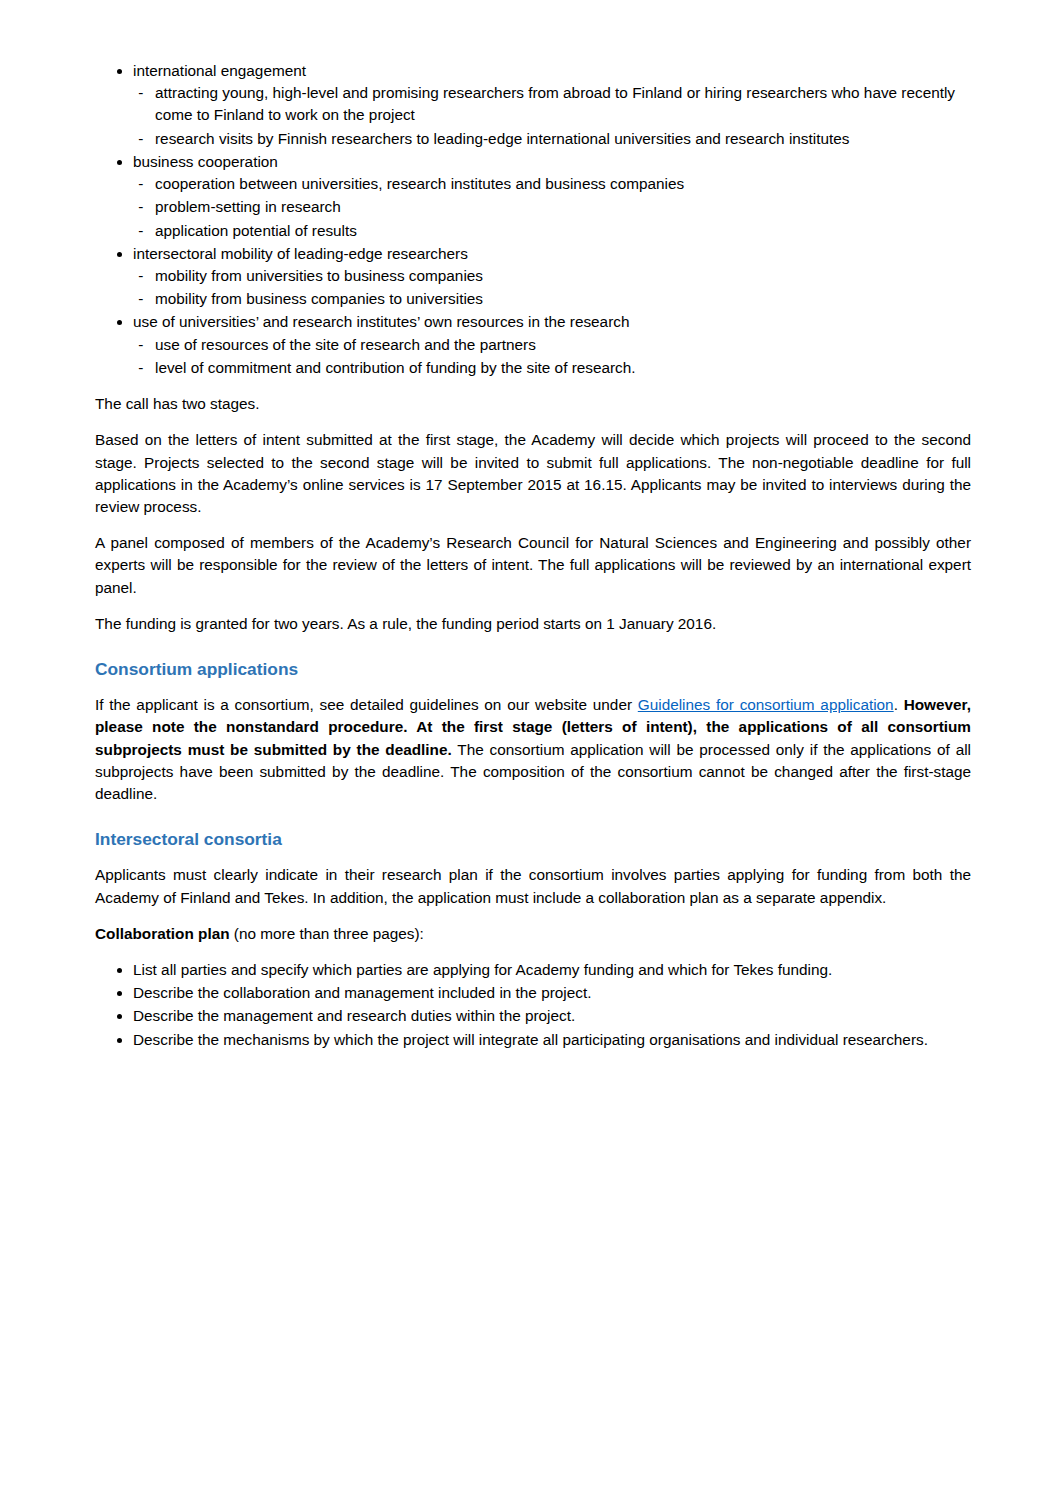international engagement
attracting young, high-level and promising researchers from abroad to Finland or hiring researchers who have recently come to Finland to work on the project
research visits by Finnish researchers to leading-edge international universities and research institutes
business cooperation
cooperation between universities, research institutes and business companies
problem-setting in research
application potential of results
intersectoral mobility of leading-edge researchers
mobility from universities to business companies
mobility from business companies to universities
use of universities’ and research institutes’ own resources in the research
use of resources of the site of research and the partners
level of commitment and contribution of funding by the site of research.
The call has two stages.
Based on the letters of intent submitted at the first stage, the Academy will decide which projects will proceed to the second stage. Projects selected to the second stage will be invited to submit full applications. The non-negotiable deadline for full applications in the Academy’s online services is 17 September 2015 at 16.15. Applicants may be invited to interviews during the review process.
A panel composed of members of the Academy’s Research Council for Natural Sciences and Engineering and possibly other experts will be responsible for the review of the letters of intent. The full applications will be reviewed by an international expert panel.
The funding is granted for two years. As a rule, the funding period starts on 1 January 2016.
Consortium applications
If the applicant is a consortium, see detailed guidelines on our website under Guidelines for consortium application. However, please note the nonstandard procedure. At the first stage (letters of intent), the applications of all consortium subprojects must be submitted by the deadline. The consortium application will be processed only if the applications of all subprojects have been submitted by the deadline. The composition of the consortium cannot be changed after the first-stage deadline.
Intersectoral consortia
Applicants must clearly indicate in their research plan if the consortium involves parties applying for funding from both the Academy of Finland and Tekes. In addition, the application must include a collaboration plan as a separate appendix.
Collaboration plan (no more than three pages):
List all parties and specify which parties are applying for Academy funding and which for Tekes funding.
Describe the collaboration and management included in the project.
Describe the management and research duties within the project.
Describe the mechanisms by which the project will integrate all participating organisations and individual researchers.